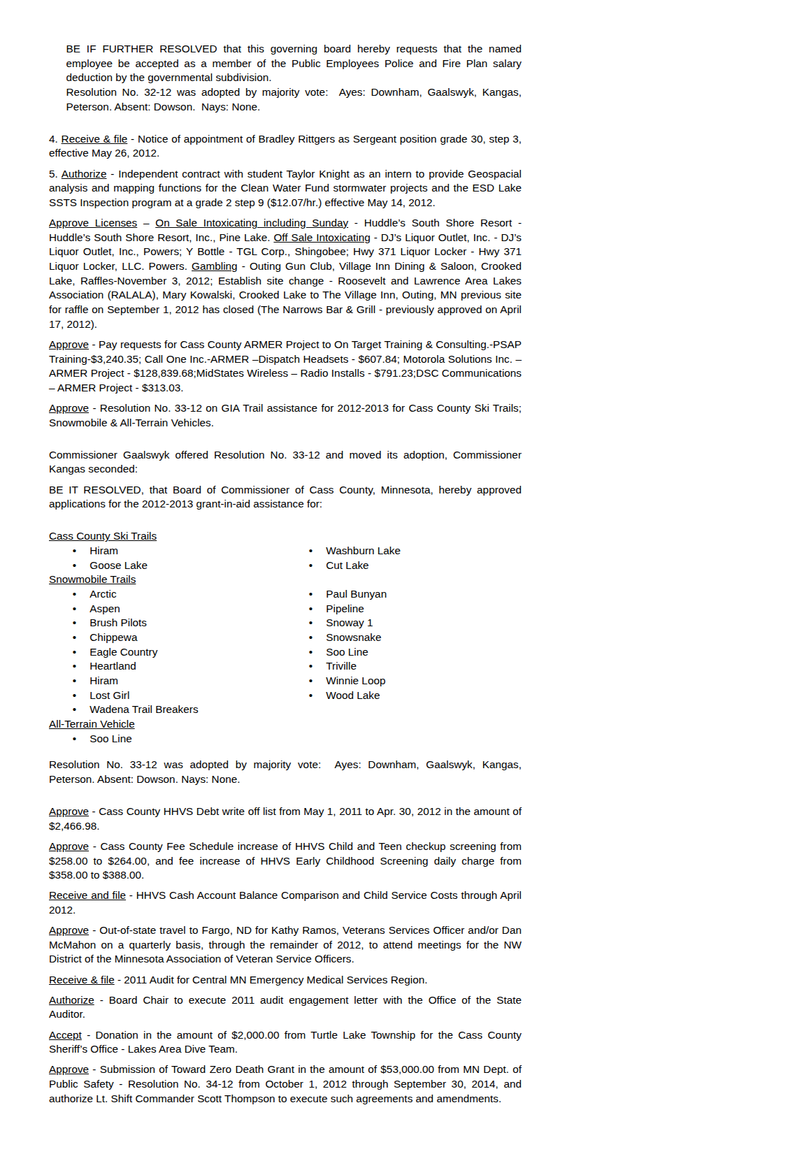BE IF FURTHER RESOLVED that this governing board hereby requests that the named employee be accepted as a member of the Public Employees Police and Fire Plan salary deduction by the governmental subdivision.
Resolution No. 32-12 was adopted by majority vote: Ayes: Downham, Gaalswyk, Kangas, Peterson. Absent: Dowson. Nays: None.
4. Receive & file - Notice of appointment of Bradley Rittgers as Sergeant position grade 30, step 3, effective May 26, 2012.
5. Authorize - Independent contract with student Taylor Knight as an intern to provide Geospacial analysis and mapping functions for the Clean Water Fund stormwater projects and the ESD Lake SSTS Inspection program at a grade 2 step 9 ($12.07/hr.) effective May 14, 2012.
Approve Licenses – On Sale Intoxicating including Sunday - Huddle’s South Shore Resort - Huddle’s South Shore Resort, Inc., Pine Lake. Off Sale Intoxicating - DJ’s Liquor Outlet, Inc. - DJ’s Liquor Outlet, Inc., Powers; Y Bottle - TGL Corp., Shingobee; Hwy 371 Liquor Locker - Hwy 371 Liquor Locker, LLC. Powers. Gambling - Outing Gun Club, Village Inn Dining & Saloon, Crooked Lake, Raffles-November 3, 2012; Establish site change - Roosevelt and Lawrence Area Lakes Association (RALALA), Mary Kowalski, Crooked Lake to The Village Inn, Outing, MN previous site for raffle on September 1, 2012 has closed (The Narrows Bar & Grill - previously approved on April 17, 2012).
Approve - Pay requests for Cass County ARMER Project to On Target Training & Consulting.-PSAP Training-$3,240.35; Call One Inc.-ARMER –Dispatch Headsets - $607.84; Motorola Solutions Inc. –ARMER Project - $128,839.68;MidStates Wireless – Radio Installs - $791.23;DSC Communications – ARMER Project - $313.03.
Approve - Resolution No. 33-12 on GIA Trail assistance for 2012-2013 for Cass County Ski Trails; Snowmobile & All-Terrain Vehicles.
Commissioner Gaalswyk offered Resolution No. 33-12 and moved its adoption, Commissioner Kangas seconded:
BE IT RESOLVED, that Board of Commissioner of Cass County, Minnesota, hereby approved applications for the 2012-2013 grant-in-aid assistance for:
Cass County Ski Trails
| Hiram Goose Lake | Washburn Lake Cut Lake |
Snowmobile Trails
| Arctic Aspen Brush Pilots Chippewa Eagle Country Heartland Hiram Lost Girl Wadena Trail Breakers | Paul Bunyan Pipeline Snoway 1 Snowsnake Soo Line Triville Winnie Loop Wood Lake |
All-Terrain Vehicle
| Soo Line | |
Resolution No. 33-12 was adopted by majority vote: Ayes: Downham, Gaalswyk, Kangas, Peterson. Absent: Dowson. Nays: None.
Approve - Cass County HHVS Debt write off list from May 1, 2011 to Apr. 30, 2012 in the amount of $2,466.98.
Approve - Cass County Fee Schedule increase of HHVS Child and Teen checkup screening from $258.00 to $264.00, and fee increase of HHVS Early Childhood Screening daily charge from $358.00 to $388.00.
Receive and file - HHVS Cash Account Balance Comparison and Child Service Costs through April 2012.
Approve - Out-of-state travel to Fargo, ND for Kathy Ramos, Veterans Services Officer and/or Dan McMahon on a quarterly basis, through the remainder of 2012, to attend meetings for the NW District of the Minnesota Association of Veteran Service Officers.
Receive & file - 2011 Audit for Central MN Emergency Medical Services Region.
Authorize - Board Chair to execute 2011 audit engagement letter with the Office of the State Auditor.
Accept - Donation in the amount of $2,000.00 from Turtle Lake Township for the Cass County Sheriff’s Office - Lakes Area Dive Team.
Approve - Submission of Toward Zero Death Grant in the amount of $53,000.00 from MN Dept. of Public Safety - Resolution No. 34-12 from October 1, 2012 through September 30, 2014, and authorize Lt. Shift Commander Scott Thompson to execute such agreements and amendments.